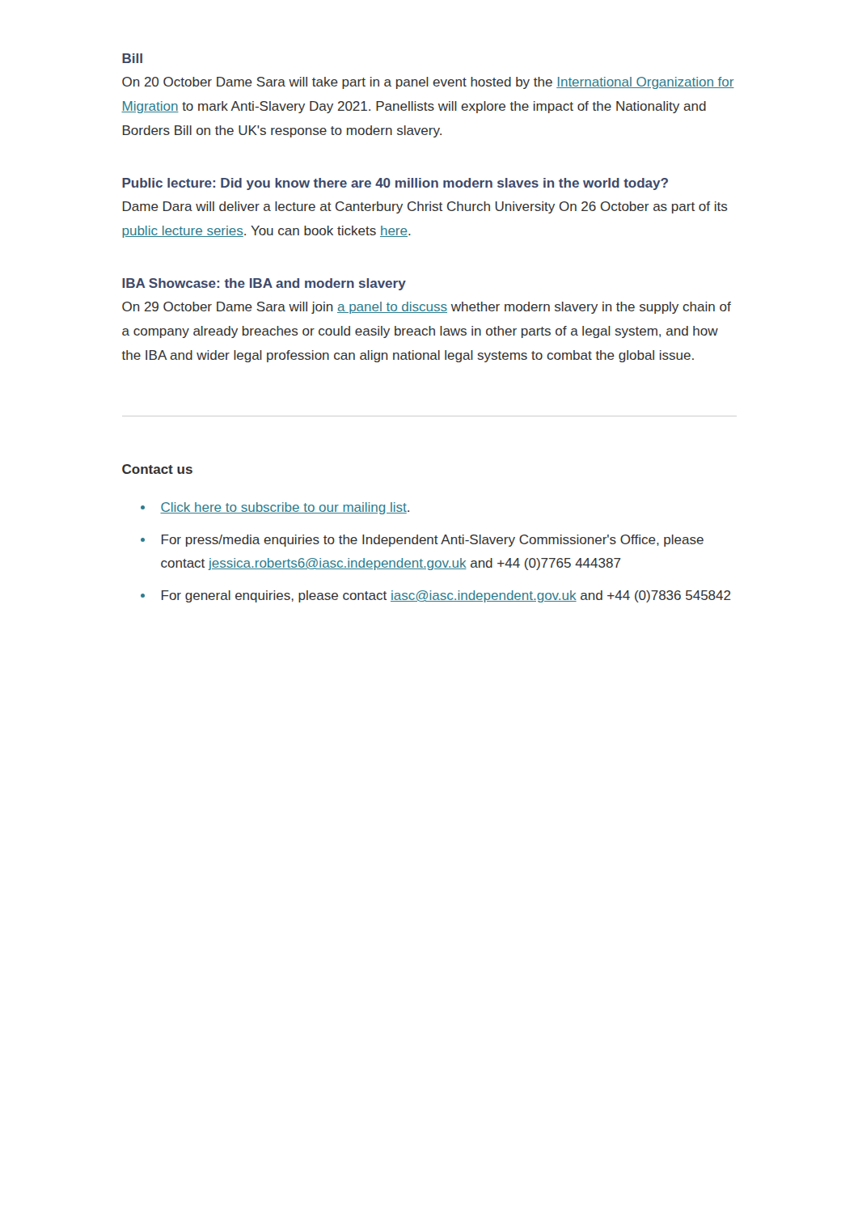Bill
On 20 October Dame Sara will take part in a panel event hosted by the International Organization for Migration to mark Anti-Slavery Day 2021. Panellists will explore the impact of the Nationality and Borders Bill on the UK's response to modern slavery.
Public lecture: Did you know there are 40 million modern slaves in the world today?
Dame Dara will deliver a lecture at Canterbury Christ Church University On 26 October as part of its public lecture series. You can book tickets here.
IBA Showcase: the IBA and modern slavery
On 29 October Dame Sara will join a panel to discuss whether modern slavery in the supply chain of a company already breaches or could easily breach laws in other parts of a legal system, and how the IBA and wider legal profession can align national legal systems to combat the global issue.
Contact us
Click here to subscribe to our mailing list.
For press/media enquiries to the Independent Anti-Slavery Commissioner's Office, please contact jessica.roberts6@iasc.independent.gov.uk and +44 (0)7765 444387
For general enquiries, please contact iasc@iasc.independent.gov.uk and +44 (0)7836 545842